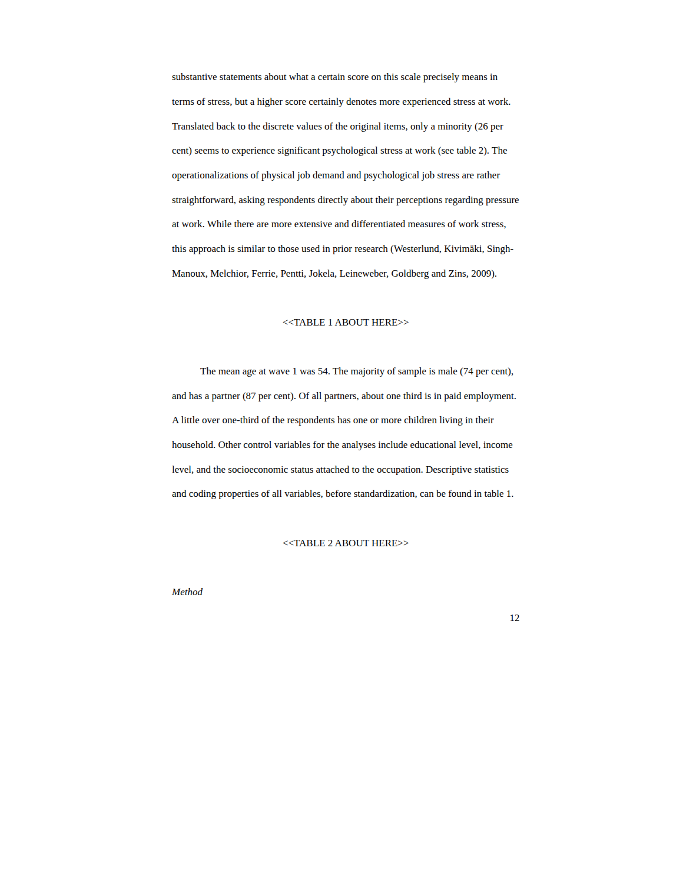substantive statements about what a certain score on this scale precisely means in terms of stress, but a higher score certainly denotes more experienced stress at work. Translated back to the discrete values of the original items, only a minority (26 per cent) seems to experience significant psychological stress at work (see table 2). The operationalizations of physical job demand and psychological job stress are rather straightforward, asking respondents directly about their perceptions regarding pressure at work. While there are more extensive and differentiated measures of work stress, this approach is similar to those used in prior research (Westerlund, Kivimäki, Singh-Manoux, Melchior, Ferrie, Pentti, Jokela, Leineweber, Goldberg and Zins, 2009).
<<TABLE 1 ABOUT HERE>>
The mean age at wave 1 was 54. The majority of sample is male (74 per cent), and has a partner (87 per cent). Of all partners, about one third is in paid employment. A little over one-third of the respondents has one or more children living in their household. Other control variables for the analyses include educational level, income level, and the socioeconomic status attached to the occupation. Descriptive statistics and coding properties of all variables, before standardization, can be found in table 1.
<<TABLE 2 ABOUT HERE>>
Method
12